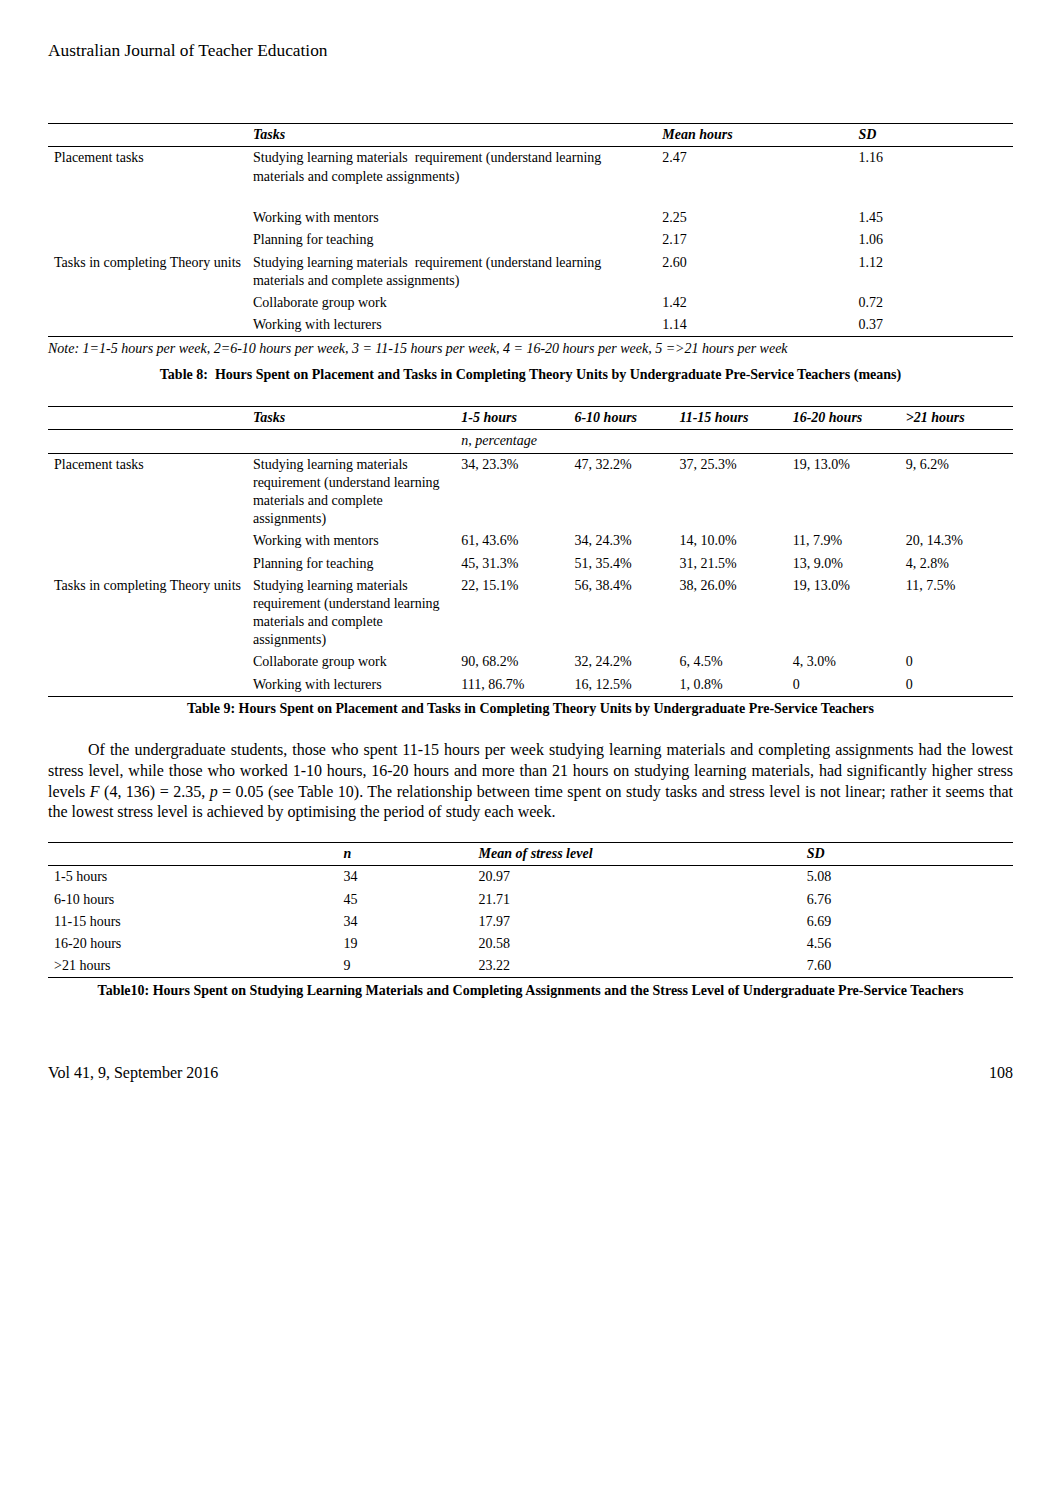Australian Journal of Teacher Education
| | Tasks | Mean hours | SD |
| --- | --- | --- | --- |
| Placement tasks | Studying learning materials requirement (understand learning materials and complete assignments) | 2.47 | 1.16 |
| | Working with mentors | 2.25 | 1.45 |
| | Planning for teaching | 2.17 | 1.06 |
| Tasks in completing Theory units | Studying learning materials requirement (understand learning materials and complete assignments) | 2.60 | 1.12 |
| | Collaborate group work | 1.42 | 0.72 |
| | Working with lecturers | 1.14 | 0.37 |
Note: 1=1-5 hours per week, 2=6-10 hours per week, 3 = 11-15 hours per week, 4 = 16-20 hours per week, 5 =>21 hours per week
Table 8: Hours Spent on Placement and Tasks in Completing Theory Units by Undergraduate Pre-Service Teachers (means)
| | Tasks | 1-5 hours | 6-10 hours | 11-15 hours | 16-20 hours | >21 hours |
| --- | --- | --- | --- | --- | --- | --- |
| | | n, percentage |
| Placement tasks | Studying learning materials requirement (understand learning materials and complete assignments) | 34, 23.3% | 47, 32.2% | 37, 25.3% | 19, 13.0% | 9, 6.2% |
| | Working with mentors | 61, 43.6% | 34, 24.3% | 14, 10.0% | 11, 7.9% | 20, 14.3% |
| | Planning for teaching | 45, 31.3% | 51, 35.4% | 31, 21.5% | 13, 9.0% | 4, 2.8% |
| Tasks in completing Theory units | Studying learning materials requirement (understand learning materials and complete assignments) | 22, 15.1% | 56, 38.4% | 38, 26.0% | 19, 13.0% | 11, 7.5% |
| | Collaborate group work | 90, 68.2% | 32, 24.2% | 6, 4.5% | 4, 3.0% | 0 |
| | Working with lecturers | 111, 86.7% | 16, 12.5% | 1, 0.8% | 0 | 0 |
Table 9: Hours Spent on Placement and Tasks in Completing Theory Units by Undergraduate Pre-Service Teachers
Of the undergraduate students, those who spent 11-15 hours per week studying learning materials and completing assignments had the lowest stress level, while those who worked 1-10 hours, 16-20 hours and more than 21 hours on studying learning materials, had significantly higher stress levels F (4, 136) = 2.35, p = 0.05 (see Table 10). The relationship between time spent on study tasks and stress level is not linear; rather it seems that the lowest stress level is achieved by optimising the period of study each week.
| | n | Mean of stress level | SD |
| --- | --- | --- | --- |
| 1-5 hours | 34 | 20.97 | 5.08 |
| 6-10 hours | 45 | 21.71 | 6.76 |
| 11-15 hours | 34 | 17.97 | 6.69 |
| 16-20 hours | 19 | 20.58 | 4.56 |
| >21 hours | 9 | 23.22 | 7.60 |
Table10: Hours Spent on Studying Learning Materials and Completing Assignments and the Stress Level of Undergraduate Pre-Service Teachers
Vol 41, 9, September 2016 108